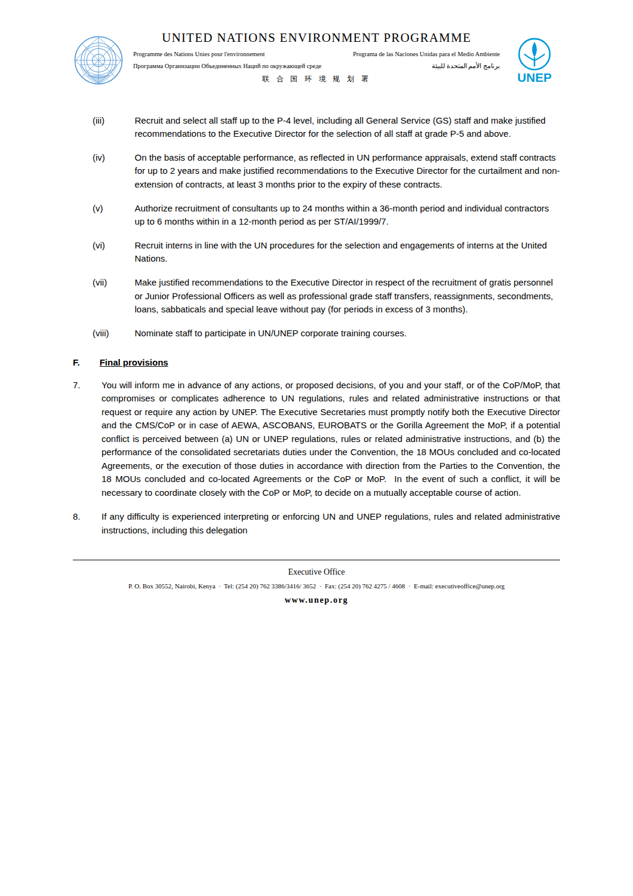UNITED NATIONS ENVIRONMENT PROGRAMME
Programme des Nations Unies pour l'environnement Programa de las Naciones Unidas para el Medio Ambiente
Программа Организации Объединенных Наций по окружающей среде برنامج الأمم المتحدة للبيئة
联 合 国 环 境 规 划 署
UNEP
(iii) Recruit and select all staff up to the P-4 level, including all General Service (GS) staff and make justified recommendations to the Executive Director for the selection of all staff at grade P-5 and above.
(iv) On the basis of acceptable performance, as reflected in UN performance appraisals, extend staff contracts for up to 2 years and make justified recommendations to the Executive Director for the curtailment and non-extension of contracts, at least 3 months prior to the expiry of these contracts.
(v) Authorize recruitment of consultants up to 24 months within a 36-month period and individual contractors up to 6 months within in a 12-month period as per ST/AI/1999/7.
(vi) Recruit interns in line with the UN procedures for the selection and engagements of interns at the United Nations.
(vii) Make justified recommendations to the Executive Director in respect of the recruitment of gratis personnel or Junior Professional Officers as well as professional grade staff transfers, reassignments, secondments, loans, sabbaticals and special leave without pay (for periods in excess of 3 months).
(viii) Nominate staff to participate in UN/UNEP corporate training courses.
F. Final provisions
7. You will inform me in advance of any actions, or proposed decisions, of you and your staff, or of the CoP/MoP, that compromises or complicates adherence to UN regulations, rules and related administrative instructions or that request or require any action by UNEP. The Executive Secretaries must promptly notify both the Executive Director and the CMS/CoP or in case of AEWA, ASCOBANS, EUROBATS or the Gorilla Agreement the MoP, if a potential conflict is perceived between (a) UN or UNEP regulations, rules or related administrative instructions, and (b) the performance of the consolidated secretariats duties under the Convention, the 18 MOUs concluded and co-located Agreements, or the execution of those duties in accordance with direction from the Parties to the Convention, the 18 MOUs concluded and co-located Agreements or the CoP or MoP. In the event of such a conflict, it will be necessary to coordinate closely with the CoP or MoP, to decide on a mutually acceptable course of action.
8. If any difficulty is experienced interpreting or enforcing UN and UNEP regulations, rules and related administrative instructions, including this delegation
Executive Office
P. O. Box 30552, Nairobi, Kenya · Tel: (254 20) 762 3386/3416/ 3652 · Fax: (254 20) 762 4275 / 4608 · E-mail: executiveoffice@unep.org
www.unep.org